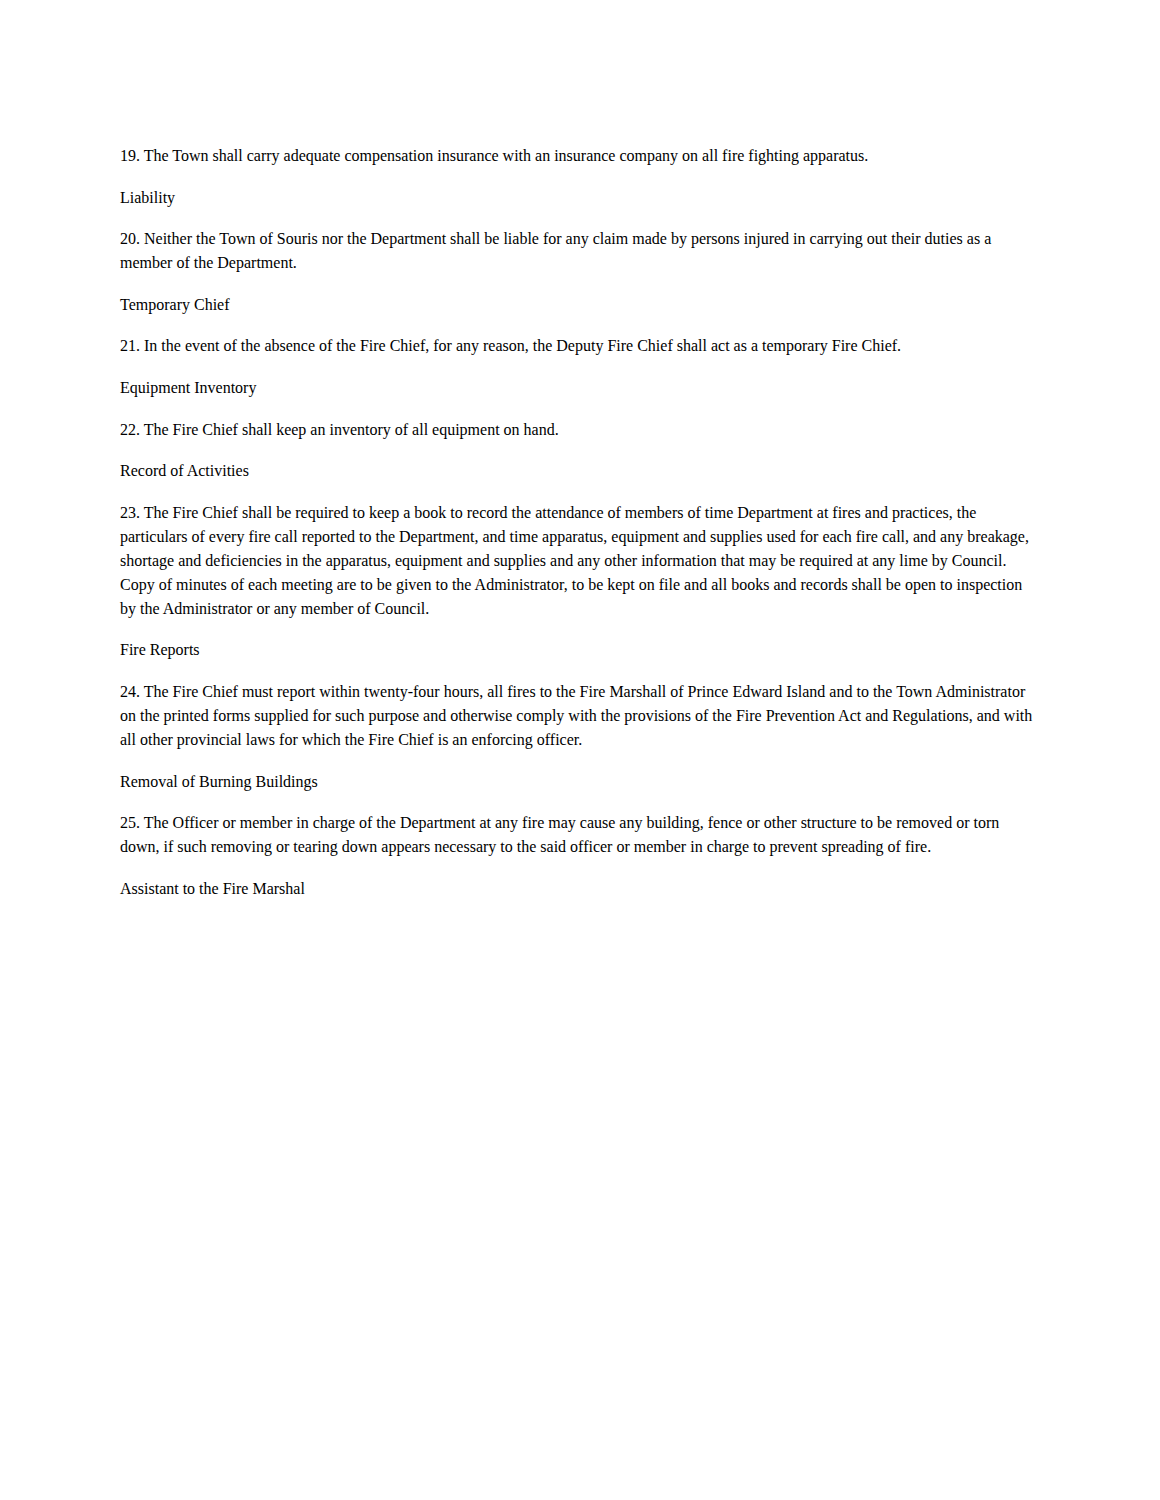19. The Town shall carry adequate compensation insurance with an insurance company on all fire fighting apparatus.
Liability
20. Neither the Town of Souris nor the Department shall be liable for any claim made by persons injured in carrying out their duties as a member of the Department.
Temporary Chief
21. In the event of the absence of the Fire Chief, for any reason, the Deputy Fire Chief shall act as a temporary Fire Chief.
Equipment Inventory
22. The Fire Chief shall keep an inventory of all equipment on hand.
Record of Activities
23. The Fire Chief shall be required to keep a book to record the attendance of members of time Department at fires and practices, the particulars of every fire call reported to the Department, and time apparatus, equipment and supplies used for each fire call, and any breakage, shortage and deficiencies in the apparatus, equipment and supplies and any other information that may be required at any lime by Council. Copy of minutes of each meeting are to be given to the Administrator, to be kept on file and all books and records shall be open to inspection by the Administrator or any member of Council.
Fire Reports
24. The Fire Chief must report within twenty-four hours, all fires to the Fire Marshall of Prince Edward Island and to the Town Administrator on the printed forms supplied for such purpose and otherwise comply with the provisions of the Fire Prevention Act and Regulations, and with all other provincial laws for which the Fire Chief is an enforcing officer.
Removal of Burning Buildings
25. The Officer or member in charge of the Department at any fire may cause any building, fence or other structure to be removed or torn down, if such removing or tearing down appears necessary to the said officer or member in charge to prevent spreading of fire.
Assistant to the Fire Marshal